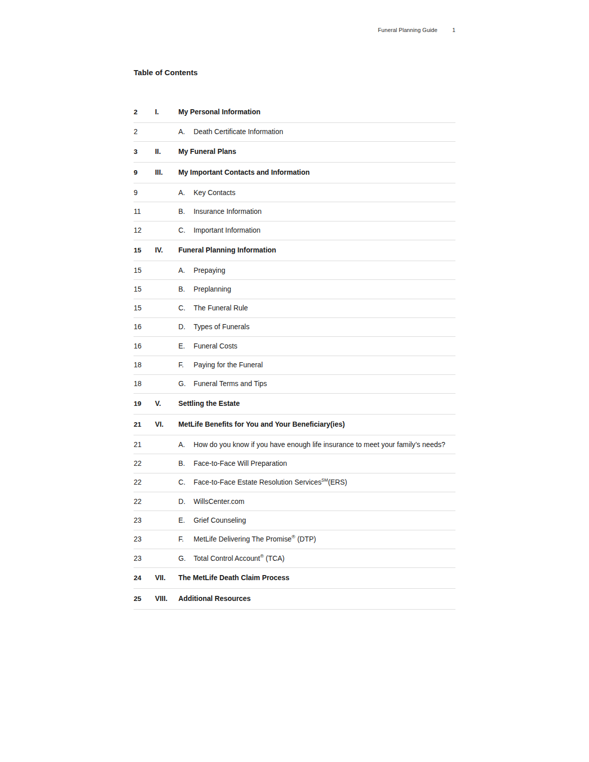Funeral Planning Guide 1
Table of Contents
| 2 | I. | My Personal Information |
| 2 | | A. | Death Certificate Information |
| 3 | II. | My Funeral Plans |
| 9 | III. | My Important Contacts and Information |
| 9 | | A. | Key Contacts |
| 11 | | B. | Insurance Information |
| 12 | | C. | Important Information |
| 15 | IV. | Funeral Planning Information |
| 15 | | A. | Prepaying |
| 15 | | B. | Preplanning |
| 15 | | C. | The Funeral Rule |
| 16 | | D. | Types of Funerals |
| 16 | | E. | Funeral Costs |
| 18 | | F. | Paying for the Funeral |
| 18 | | G. | Funeral Terms and Tips |
| 19 | V. | Settling the Estate |
| 21 | VI. | MetLife Benefits for You and Your Beneficiary(ies) |
| 21 | | A. | How do you know if you have enough life insurance to meet your family’s needs? |
| 22 | | B. | Face-to-Face Will Preparation |
| 22 | | C. | Face-to-Face Estate Resolution Services SM (ERS) |
| 22 | | D. | WillsCenter.com |
| 23 | | E. | Grief Counseling |
| 23 | | F. | MetLife Delivering The Promise ® (DTP) |
| 23 | | G. | Total Control Account ® (TCA) |
| 24 | VII. | The MetLife Death Claim Process |
| 25 | VIII. | Additional Resources |